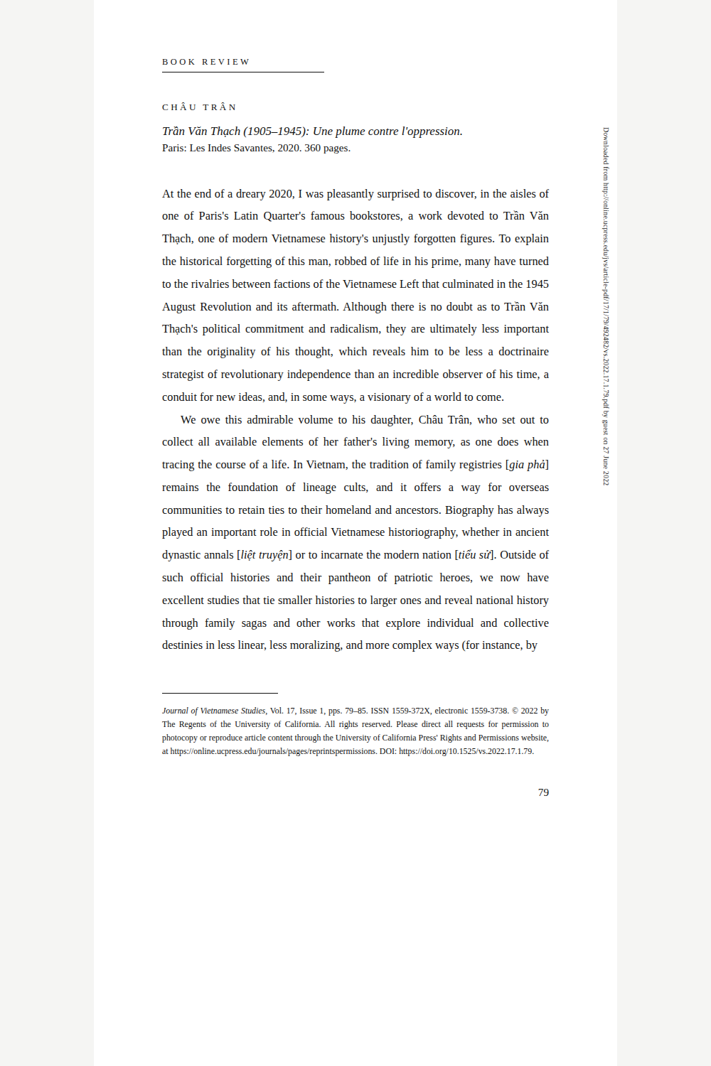Downloaded from http://online.ucpress.edu/jvs/article-pdf/17/1/79/492482/vs.2022.17.1.79.pdf by guest on 27 June 2022
Book Review
Châu Trân
Trần Văn Thạch (1905–1945): Une plume contre l'oppression.
Paris: Les Indes Savantes, 2020. 360 pages.
At the end of a dreary 2020, I was pleasantly surprised to discover, in the aisles of one of Paris's Latin Quarter's famous bookstores, a work devoted to Trần Văn Thạch, one of modern Vietnamese history's unjustly forgotten figures. To explain the historical forgetting of this man, robbed of life in his prime, many have turned to the rivalries between factions of the Vietnamese Left that culminated in the 1945 August Revolution and its aftermath. Although there is no doubt as to Trần Văn Thạch's political commitment and radicalism, they are ultimately less important than the originality of his thought, which reveals him to be less a doctrinaire strategist of revolutionary independence than an incredible observer of his time, a conduit for new ideas, and, in some ways, a visionary of a world to come.
We owe this admirable volume to his daughter, Châu Trân, who set out to collect all available elements of her father's living memory, as one does when tracing the course of a life. In Vietnam, the tradition of family registries [gia phả] remains the foundation of lineage cults, and it offers a way for overseas communities to retain ties to their homeland and ancestors. Biography has always played an important role in official Vietnamese historiography, whether in ancient dynastic annals [liệt truyện] or to incarnate the modern nation [tiểu sử]. Outside of such official histories and their pantheon of patriotic heroes, we now have excellent studies that tie smaller histories to larger ones and reveal national history through family sagas and other works that explore individual and collective destinies in less linear, less moralizing, and more complex ways (for instance, by
Journal of Vietnamese Studies, Vol. 17, Issue 1, pps. 79–85. ISSN 1559-372X, electronic 1559-3738. © 2022 by The Regents of the University of California. All rights reserved. Please direct all requests for permission to photocopy or reproduce article content through the University of California Press' Rights and Permissions website, at https://online.ucpress.edu/journals/pages/reprintspermissions. DOI: https://doi.org/10.1525/vs.2022.17.1.79.
79